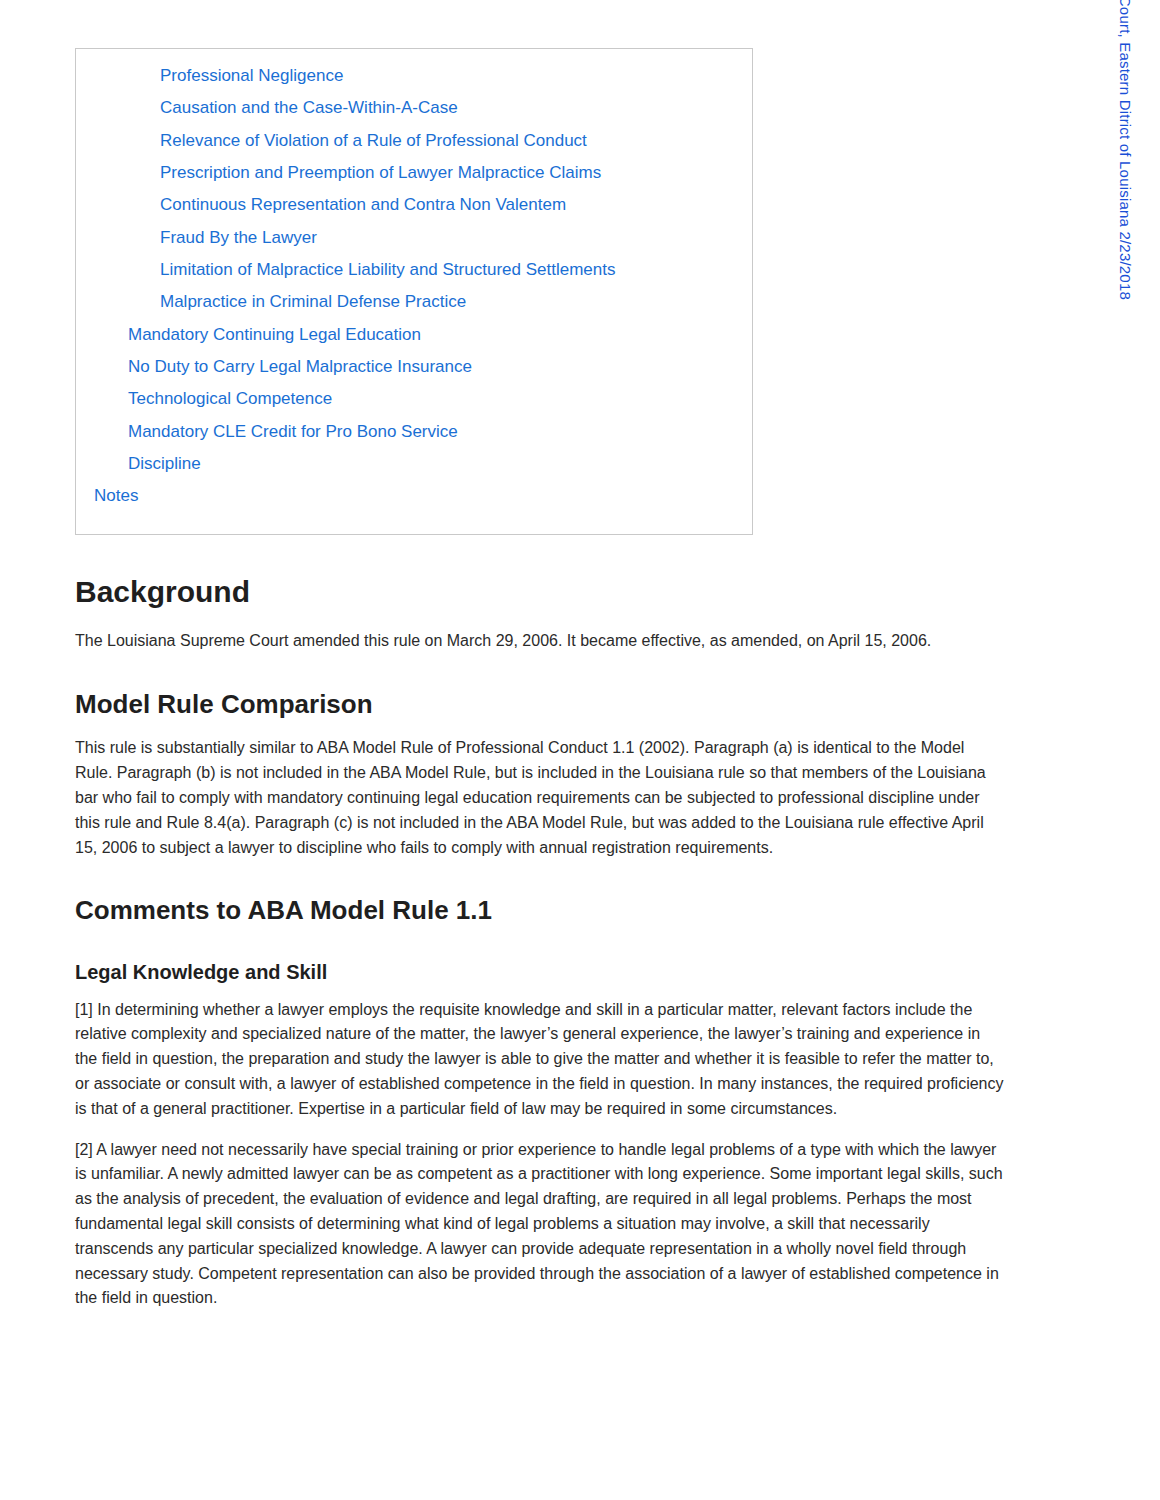Archived by the United States Bankruptcy Court, Eastern Ditrict of Louisiana 2/23/2018
Professional Negligence
Causation and the Case-Within-A-Case
Relevance of Violation of a Rule of Professional Conduct
Prescription and Preemption of Lawyer Malpractice Claims
Continuous Representation and Contra Non Valentem
Fraud By the Lawyer
Limitation of Malpractice Liability and Structured Settlements
Malpractice in Criminal Defense Practice
Mandatory Continuing Legal Education
No Duty to Carry Legal Malpractice Insurance
Technological Competence
Mandatory CLE Credit for Pro Bono Service
Discipline
Notes
Background
The Louisiana Supreme Court amended this rule on March 29, 2006. It became effective, as amended, on April 15, 2006.
Model Rule Comparison
This rule is substantially similar to ABA Model Rule of Professional Conduct 1.1 (2002). Paragraph (a) is identical to the Model Rule. Paragraph (b) is not included in the ABA Model Rule, but is included in the Louisiana rule so that members of the Louisiana bar who fail to comply with mandatory continuing legal education requirements can be subjected to professional discipline under this rule and Rule 8.4(a). Paragraph (c) is not included in the ABA Model Rule, but was added to the Louisiana rule effective April 15, 2006 to subject a lawyer to discipline who fails to comply with annual registration requirements.
Comments to ABA Model Rule 1.1
Legal Knowledge and Skill
[1] In determining whether a lawyer employs the requisite knowledge and skill in a particular matter, relevant factors include the relative complexity and specialized nature of the matter, the lawyer’s general experience, the lawyer’s training and experience in the field in question, the preparation and study the lawyer is able to give the matter and whether it is feasible to refer the matter to, or associate or consult with, a lawyer of established competence in the field in question. In many instances, the required proficiency is that of a general practitioner. Expertise in a particular field of law may be required in some circumstances.
[2] A lawyer need not necessarily have special training or prior experience to handle legal problems of a type with which the lawyer is unfamiliar. A newly admitted lawyer can be as competent as a practitioner with long experience. Some important legal skills, such as the analysis of precedent, the evaluation of evidence and legal drafting, are required in all legal problems. Perhaps the most fundamental legal skill consists of determining what kind of legal problems a situation may involve, a skill that necessarily transcends any particular specialized knowledge. A lawyer can provide adequate representation in a wholly novel field through necessary study. Competent representation can also be provided through the association of a lawyer of established competence in the field in question.